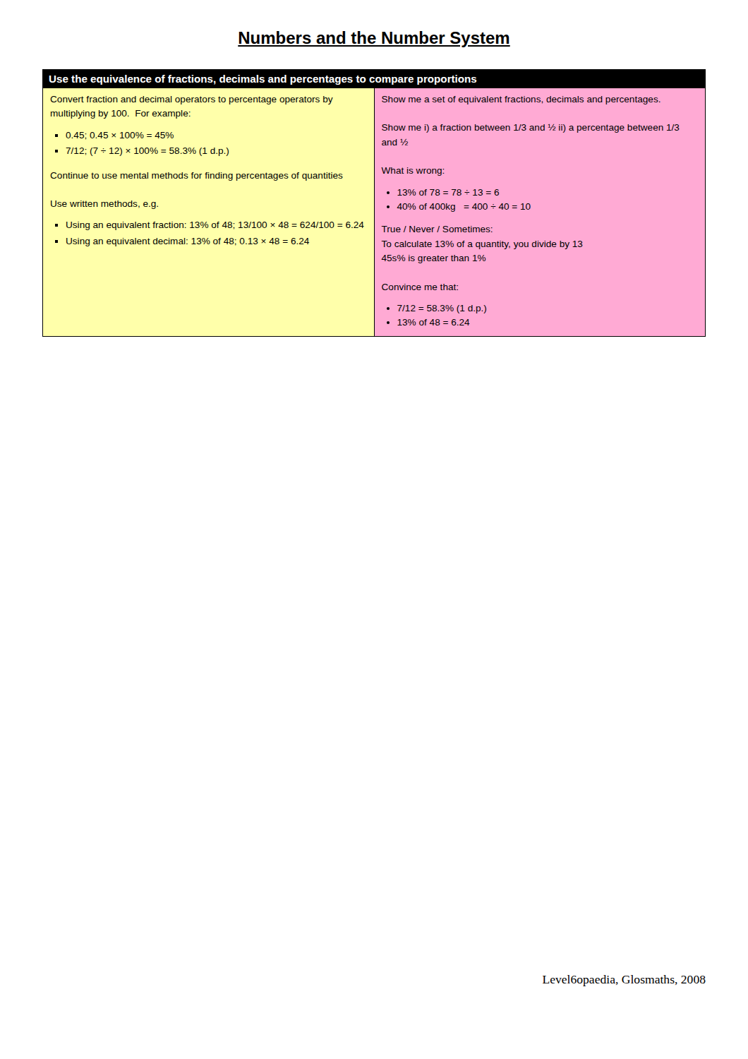Numbers and the Number System
| Use the equivalence of fractions, decimals and percentages to compare proportions |
| --- |
| Convert fraction and decimal operators to percentage operators by multiplying by 100. For example: 0.45; 0.45 × 100% = 45% 7/12; (7 ÷ 12) × 100% = 58.3% (1 d.p.) Continue to use mental methods for finding percentages of quantities Use written methods, e.g. Using an equivalent fraction: 13% of 48; 13/100 × 48 = 624/100 = 6.24 Using an equivalent decimal: 13% of 48; 0.13 × 48 = 6.24 | Show me a set of equivalent fractions, decimals and percentages. Show me i) a fraction between 1/3 and ½ ii) a percentage between 1/3 and ½ What is wrong: 13% of 78 = 78 ÷ 13 = 6 40% of 400kg = 400 ÷ 40 = 10 True / Never / Sometimes: To calculate 13% of a quantity, you divide by 13 45s% is greater than 1% Convince me that: 7/12 = 58.3% (1 d.p.) 13% of 48 = 6.24 |
Level6opaedia, Glosmaths, 2008